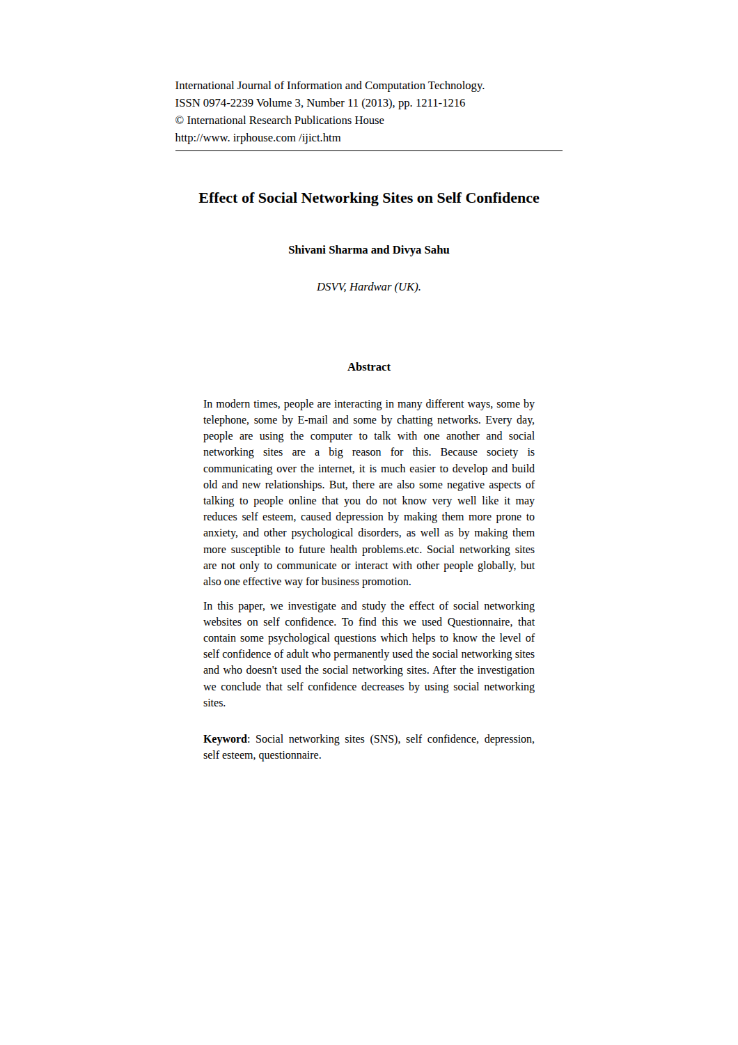International Journal of Information and Computation Technology.
ISSN 0974-2239 Volume 3, Number 11 (2013), pp. 1211-1216
© International Research Publications House
http://www. irphouse.com /ijict.htm
Effect of Social Networking Sites on Self Confidence
Shivani Sharma and Divya Sahu
DSVV, Hardwar (UK).
Abstract
In modern times, people are interacting in many different ways, some by telephone, some by E-mail and some by chatting networks. Every day, people are using the computer to talk with one another and social networking sites are a big reason for this. Because society is communicating over the internet, it is much easier to develop and build old and new relationships. But, there are also some negative aspects of talking to people online that you do not know very well like it may reduces self esteem, caused depression by making them more prone to anxiety, and other psychological disorders, as well as by making them more susceptible to future health problems.etc. Social networking sites are not only to communicate or interact with other people globally, but also one effective way for business promotion.
In this paper, we investigate and study the effect of social networking websites on self confidence. To find this we used Questionnaire, that contain some psychological questions which helps to know the level of self confidence of adult who permanently used the social networking sites and who doesn't used the social networking sites. After the investigation we conclude that self confidence decreases by using social networking sites.
Keyword: Social networking sites (SNS), self confidence, depression, self esteem, questionnaire.